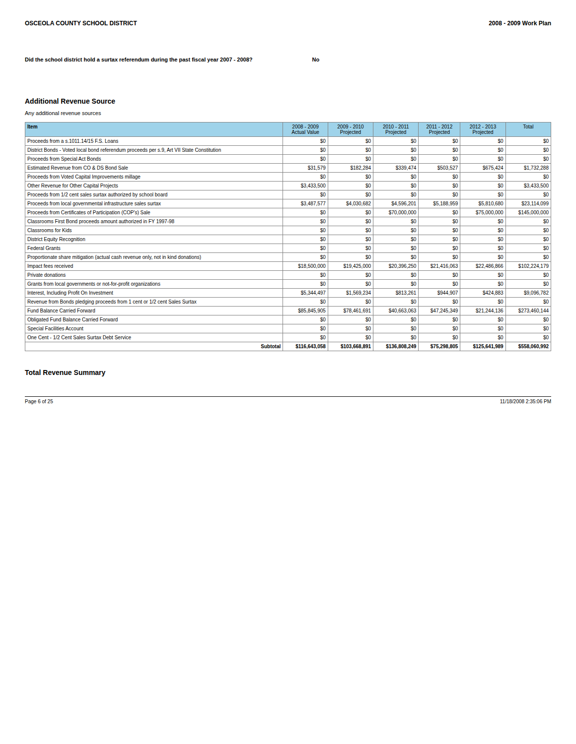OSCEOLA COUNTY SCHOOL DISTRICT
2008 - 2009 Work Plan
Did the school district hold a surtax referendum during the past fiscal year 2007 - 2008?
No
Additional Revenue Source
Any additional revenue sources
| Item | 2008 - 2009 Actual Value | 2009 - 2010 Projected | 2010 - 2011 Projected | 2011 - 2012 Projected | 2012 - 2013 Projected | Total |
| --- | --- | --- | --- | --- | --- | --- |
| Proceeds from a s.1011.14/15 F.S. Loans | $0 | $0 | $0 | $0 | $0 | $0 |
| District Bonds - Voted local bond referendum proceeds per s.9, Art VII State Constitution | $0 | $0 | $0 | $0 | $0 | $0 |
| Proceeds from Special Act Bonds | $0 | $0 | $0 | $0 | $0 | $0 |
| Estimated Revenue from CO & DS Bond Sale | $31,579 | $182,284 | $339,474 | $503,527 | $675,424 | $1,732,288 |
| Proceeds from Voted Capital Improvements millage | $0 | $0 | $0 | $0 | $0 | $0 |
| Other Revenue for Other Capital Projects | $3,433,500 | $0 | $0 | $0 | $0 | $3,433,500 |
| Proceeds from 1/2 cent sales surtax authorized by school board | $0 | $0 | $0 | $0 | $0 | $0 |
| Proceeds from local governmental infrastructure sales surtax | $3,487,577 | $4,030,682 | $4,596,201 | $5,188,959 | $5,810,680 | $23,114,099 |
| Proceeds from Certificates of Participation (COP's) Sale | $0 | $0 | $70,000,000 | $0 | $75,000,000 | $145,000,000 |
| Classrooms First Bond proceeds amount authorized in FY 1997-98 | $0 | $0 | $0 | $0 | $0 | $0 |
| Classrooms for Kids | $0 | $0 | $0 | $0 | $0 | $0 |
| District Equity Recognition | $0 | $0 | $0 | $0 | $0 | $0 |
| Federal Grants | $0 | $0 | $0 | $0 | $0 | $0 |
| Proportionate share mitigation (actual cash revenue only, not in kind donations) | $0 | $0 | $0 | $0 | $0 | $0 |
| Impact fees received | $18,500,000 | $19,425,000 | $20,396,250 | $21,416,063 | $22,486,866 | $102,224,179 |
| Private donations | $0 | $0 | $0 | $0 | $0 | $0 |
| Grants from local governments or not-for-profit organizations | $0 | $0 | $0 | $0 | $0 | $0 |
| Interest, Including Profit On Investment | $5,344,497 | $1,569,234 | $813,261 | $944,907 | $424,883 | $9,096,782 |
| Revenue from Bonds pledging proceeds from 1 cent or 1/2 cent Sales Surtax | $0 | $0 | $0 | $0 | $0 | $0 |
| Fund Balance Carried Forward | $85,845,905 | $78,461,691 | $40,663,063 | $47,245,349 | $21,244,136 | $273,460,144 |
| Obligated Fund Balance Carried Forward | $0 | $0 | $0 | $0 | $0 | $0 |
| Special Facilities Account | $0 | $0 | $0 | $0 | $0 | $0 |
| One Cent - 1/2 Cent Sales Surtax Debt Service | $0 | $0 | $0 | $0 | $0 | $0 |
| Subtotal | $116,643,058 | $103,668,891 | $136,808,249 | $75,298,805 | $125,641,989 | $558,060,992 |
Total Revenue Summary
Page 6 of 25
11/18/2008 2:35:06 PM